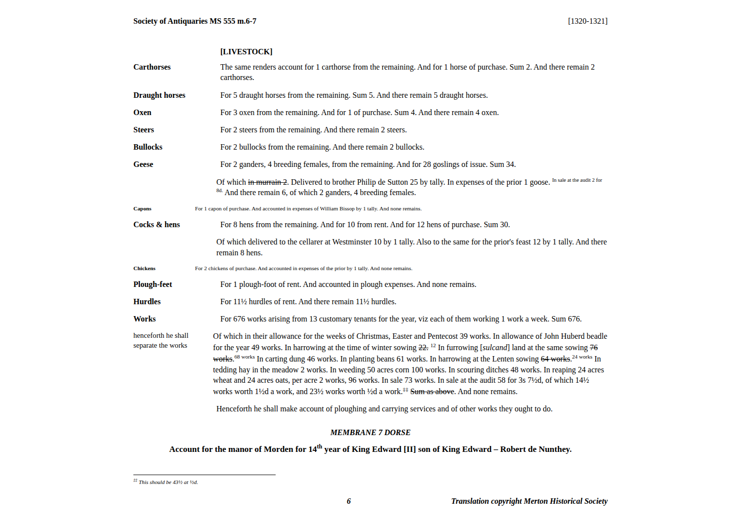Society of Antiquaries MS 555 m.6-7
[1320-1321]
[LIVESTOCK]
Carthorses
The same renders account for 1 carthorse from the remaining. And for 1 horse of purchase. Sum 2. And there remain 2 carthorses.
Draught horses
For 5 draught horses from the remaining. Sum 5. And there remain 5 draught horses.
Oxen
For 3 oxen from the remaining. And for 1 of purchase. Sum 4. And there remain 4 oxen.
Steers
For 2 steers from the remaining. And there remain 2 steers.
Bullocks
For 2 bullocks from the remaining. And there remain 2 bullocks.
Geese
For 2 ganders, 4 breeding females, from the remaining. And for 28 goslings of issue. Sum 34.
Of which in murrain 2. Delivered to brother Philip de Sutton 25 by tally. In expenses of the prior 1 goose. In sale at the audit 2 for 8d. And there remain 6, of which 2 ganders, 4 breeding females.
Capons
For 1 capon of purchase. And accounted in expenses of William Bissop by 1 tally. And none remains.
Cocks & hens
For 8 hens from the remaining. And for 10 from rent. And for 12 hens of purchase. Sum 30.
Of which delivered to the cellarer at Westminster 10 by 1 tally. Also to the same for the prior's feast 12 by 1 tally. And there remain 8 hens.
Chickens
For 2 chickens of purchase. And accounted in expenses of the prior by 1 tally. And none remains.
Plough-feet
For 1 plough-foot of rent. And accounted in plough expenses. And none remains.
Hurdles
For 11½ hurdles of rent. And there remain 11½ hurdles.
Works
For 676 works arising from 13 customary tenants for the year, viz each of them working 1 work a week. Sum 676.
henceforth he shall separate the works
Of which in their allowance for the weeks of Christmas, Easter and Pentecost 39 works. In allowance of John Huberd beadle for the year 49 works. In harrowing at the time of winter sowing 22. 12 In furrowing [sulcand] land at the same sowing 76 works.68 works In carting dung 46 works. In planting beans 61 works. In harrowing at the Lenten sowing 64 works.24 works In tedding hay in the meadow 2 works. In weeding 50 acres corn 100 works. In scouring ditches 48 works. In reaping 24 acres wheat and 24 acres oats, per acre 2 works, 96 works. In sale 73 works. In sale at the audit 58 for 3s 7½d, of which 14½ works worth 1½d a work, and 23½ works worth ½d a work.‡‡ Sum as above. And none remains.
Henceforth he shall make account of ploughing and carrying services and of other works they ought to do.
MEMBRANE 7 DORSE
Account for the manor of Morden for 14th year of King Edward [II] son of King Edward – Robert de Nunthey.
‡‡ This should be 43½ at ½d.
6
Translation copyright Merton Historical Society